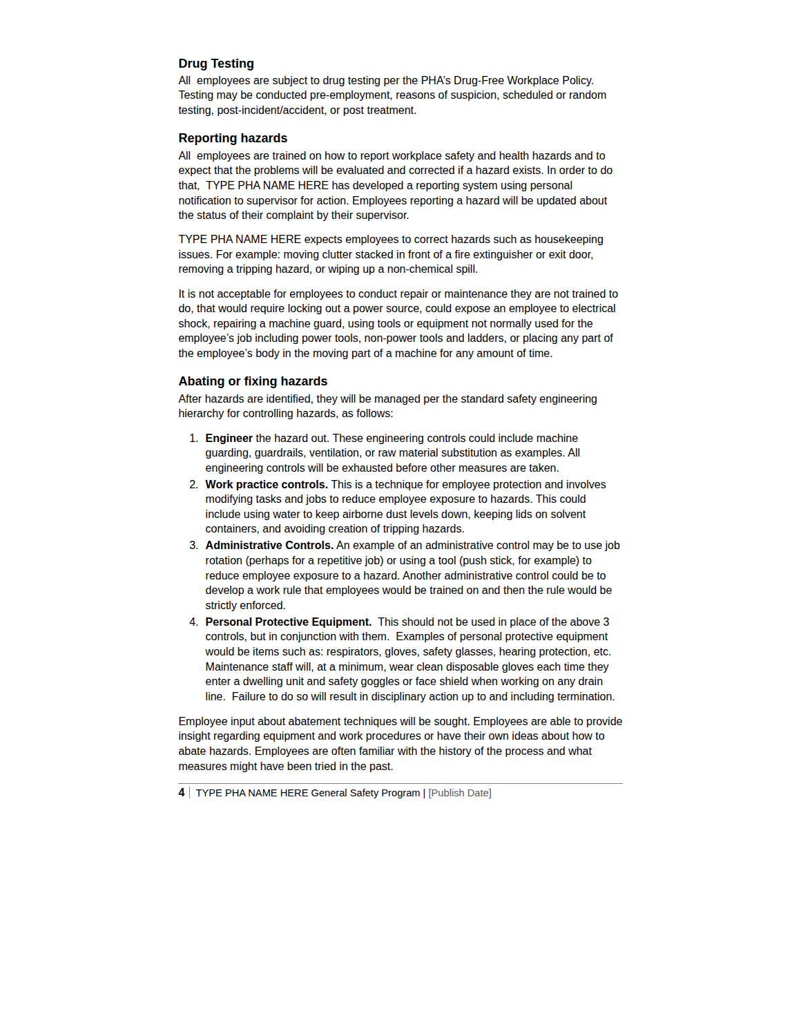Drug Testing
All employees are subject to drug testing per the PHA’s Drug-Free Workplace Policy. Testing may be conducted pre-employment, reasons of suspicion, scheduled or random testing, post-incident/accident, or post treatment.
Reporting hazards
All employees are trained on how to report workplace safety and health hazards and to expect that the problems will be evaluated and corrected if a hazard exists. In order to do that, TYPE PHA NAME HERE has developed a reporting system using personal notification to supervisor for action. Employees reporting a hazard will be updated about the status of their complaint by their supervisor.
TYPE PHA NAME HERE expects employees to correct hazards such as housekeeping issues. For example: moving clutter stacked in front of a fire extinguisher or exit door, removing a tripping hazard, or wiping up a non-chemical spill.
It is not acceptable for employees to conduct repair or maintenance they are not trained to do, that would require locking out a power source, could expose an employee to electrical shock, repairing a machine guard, using tools or equipment not normally used for the employee’s job including power tools, non-power tools and ladders, or placing any part of the employee’s body in the moving part of a machine for any amount of time.
Abating or fixing hazards
After hazards are identified, they will be managed per the standard safety engineering hierarchy for controlling hazards, as follows:
Engineer the hazard out. These engineering controls could include machine guarding, guardrails, ventilation, or raw material substitution as examples. All engineering controls will be exhausted before other measures are taken.
Work practice controls. This is a technique for employee protection and involves modifying tasks and jobs to reduce employee exposure to hazards. This could include using water to keep airborne dust levels down, keeping lids on solvent containers, and avoiding creation of tripping hazards.
Administrative Controls. An example of an administrative control may be to use job rotation (perhaps for a repetitive job) or using a tool (push stick, for example) to reduce employee exposure to a hazard. Another administrative control could be to develop a work rule that employees would be trained on and then the rule would be strictly enforced.
Personal Protective Equipment. This should not be used in place of the above 3 controls, but in conjunction with them. Examples of personal protective equipment would be items such as: respirators, gloves, safety glasses, hearing protection, etc. Maintenance staff will, at a minimum, wear clean disposable gloves each time they enter a dwelling unit and safety goggles or face shield when working on any drain line. Failure to do so will result in disciplinary action up to and including termination.
Employee input about abatement techniques will be sought. Employees are able to provide insight regarding equipment and work procedures or have their own ideas about how to abate hazards. Employees are often familiar with the history of the process and what measures might have been tried in the past.
4 TYPE PHA NAME HERE General Safety Program | [Publish Date]